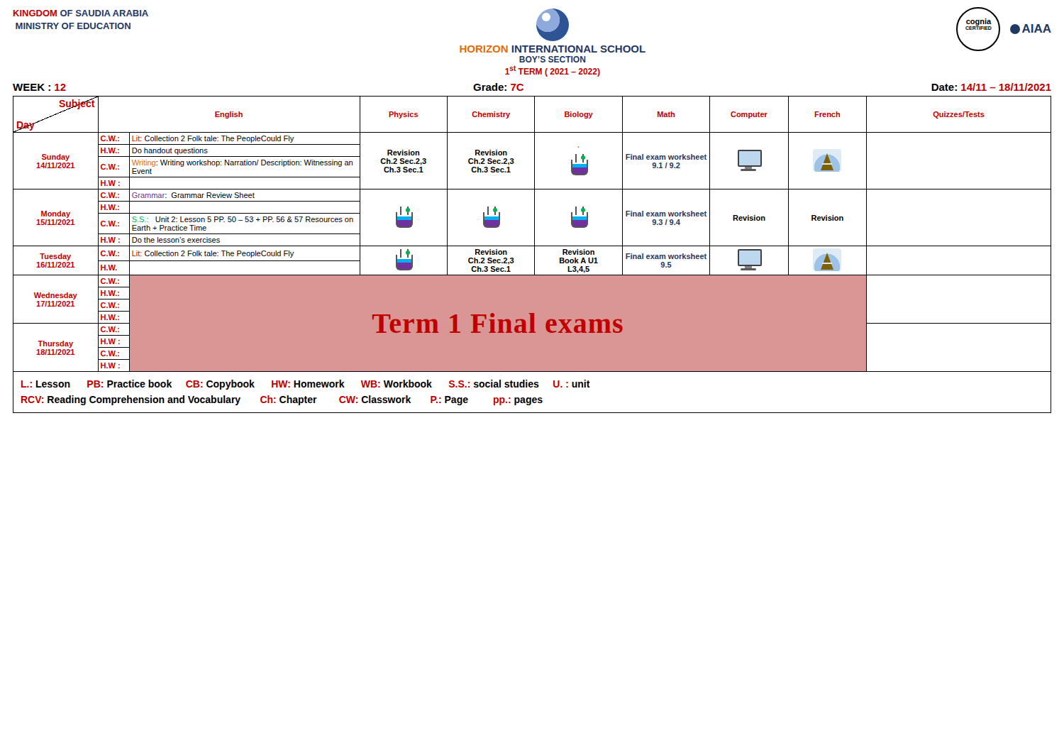KINGDOM OF SAUDIA ARABIA
MINISTRY OF EDUCATION
HORIZON INTERNATIONAL SCHOOL
BOY’S SECTION
1st TERM ( 2021 – 2022)
cognia CERTIFIED
AIAA
WEEK : 12
Grade: 7C
Date: 14/11 – 18/11/2021
| Subject Day | English | Physics | Chemistry | Biology | Math | Computer | French | Quizzes/Tests |
| --- | --- | --- | --- | --- | --- | --- | --- | --- |
| Sunday 14/11/2021 | C.W.: | Lit: Collection 2 Folk tale: The PeopleCould Fly | Revision Ch.2 Sec.2,3 Ch.3 Sec.1 | Revision Ch.2 Sec.2,3 Ch.3 Sec.1 | ` | Final exam worksheet 9.1 / 9.2 | | | |
| H.W.: | Do handout questions |
| C.W.: | Writing : Writing workshop: Narration/ Description: Witnessing an Event |
| H.W : | |
| Monday 15/11/2021 | C.W.: | Grammar : Grammar Review Sheet | | | | Final exam worksheet 9.3 / 9.4 | Revision | Revision | |
| H.W.: | |
| C.W.: | S.S.: Unit 2: Lesson 5 PP. 50 – 53 + PP. 56 & 57 Resources on Earth + Practice Time |
| H.W : | Do the lesson’s exercises |
| Tuesday 16/11/2021 | C.W.: | Lit: Collection 2 Folk tale: The PeopleCould Fly | | Revision Ch.2 Sec.2,3 Ch.3 Sec.1 | Revision Book A U1 L3,4,5 | Final exam worksheet 9.5 | | | |
| H.W. | |
| Wednesday 17/11/2021 | C.W.: | Term 1 Final exams | |
| H.W.: |
| C.W.: |
| H.W.: |
| Thursday 18/11/2021 | C.W.: | |
| H.W : |
| C.W.: |
| H.W : |
L.: Lesson PB: Practice book CB: Copybook HW: Homework WB: Workbook S.S.: social studies U. : unit
RCV: Reading Comprehension and Vocabulary Ch: Chapter CW: Classwork P.: Page pp.: pages